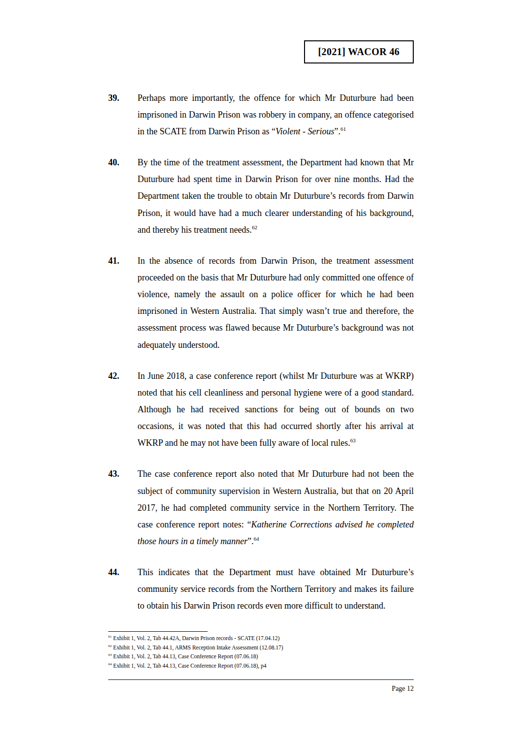[2021] WACOR 46
39. Perhaps more importantly, the offence for which Mr Duturbure had been imprisoned in Darwin Prison was robbery in company, an offence categorised in the SCATE from Darwin Prison as “Violent - Serious”.61
40. By the time of the treatment assessment, the Department had known that Mr Duturbure had spent time in Darwin Prison for over nine months. Had the Department taken the trouble to obtain Mr Duturbure’s records from Darwin Prison, it would have had a much clearer understanding of his background, and thereby his treatment needs.62
41. In the absence of records from Darwin Prison, the treatment assessment proceeded on the basis that Mr Duturbure had only committed one offence of violence, namely the assault on a police officer for which he had been imprisoned in Western Australia. That simply wasn’t true and therefore, the assessment process was flawed because Mr Duturbure’s background was not adequately understood.
42. In June 2018, a case conference report (whilst Mr Duturbure was at WKRP) noted that his cell cleanliness and personal hygiene were of a good standard. Although he had received sanctions for being out of bounds on two occasions, it was noted that this had occurred shortly after his arrival at WKRP and he may not have been fully aware of local rules.63
43. The case conference report also noted that Mr Duturbure had not been the subject of community supervision in Western Australia, but that on 20 April 2017, he had completed community service in the Northern Territory. The case conference report notes: “Katherine Corrections advised he completed those hours in a timely manner”.64
44. This indicates that the Department must have obtained Mr Duturbure’s community service records from the Northern Territory and makes its failure to obtain his Darwin Prison records even more difficult to understand.
61 Exhibit 1, Vol. 2, Tab 44.42A, Darwin Prison records - SCATE (17.04.12)
62 Exhibit 1, Vol. 2, Tab 44.1, ARMS Reception Intake Assessment (12.08.17)
63 Exhibit 1, Vol. 2, Tab 44.13, Case Conference Report (07.06.18)
64 Exhibit 1, Vol. 2, Tab 44.13, Case Conference Report (07.06.18), p4
Page 12